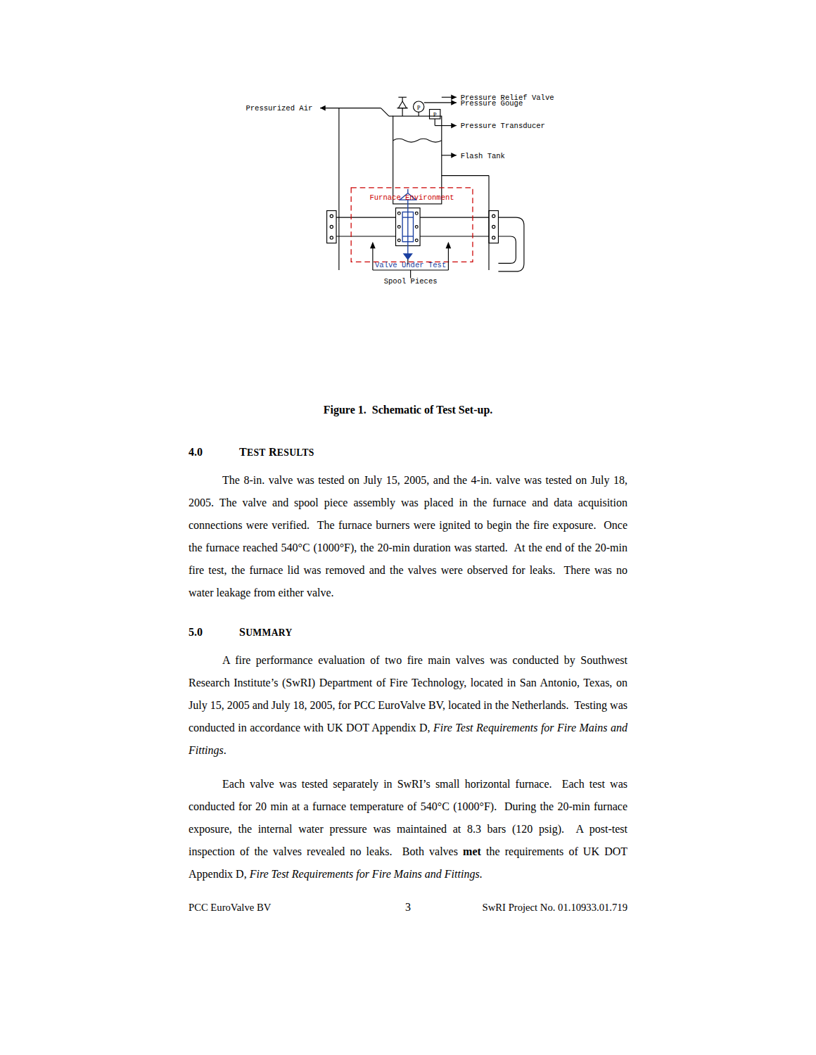P P Pressure Relief Valve Pressure Gouge Pressure Transducer Flash Tank Pressurized Air Furnace Environment Valve Under Test Spool Pieces
Figure 1. Schematic of Test Set-up.
4.0 TEST RESULTS
The 8-in. valve was tested on July 15, 2005, and the 4-in. valve was tested on July 18, 2005. The valve and spool piece assembly was placed in the furnace and data acquisition connections were verified. The furnace burners were ignited to begin the fire exposure. Once the furnace reached 540°C (1000°F), the 20-min duration was started. At the end of the 20-min fire test, the furnace lid was removed and the valves were observed for leaks. There was no water leakage from either valve.
5.0 SUMMARY
A fire performance evaluation of two fire main valves was conducted by Southwest Research Institute’s (SwRI) Department of Fire Technology, located in San Antonio, Texas, on July 15, 2005 and July 18, 2005, for PCC EuroValve BV, located in the Netherlands. Testing was conducted in accordance with UK DOT Appendix D, Fire Test Requirements for Fire Mains and Fittings.
Each valve was tested separately in SwRI’s small horizontal furnace. Each test was conducted for 20 min at a furnace temperature of 540°C (1000°F). During the 20-min furnace exposure, the internal water pressure was maintained at 8.3 bars (120 psig). A post-test inspection of the valves revealed no leaks. Both valves met the requirements of UK DOT Appendix D, Fire Test Requirements for Fire Mains and Fittings.
PCC EuroValve BV
3
SwRI Project No. 01.10933.01.719